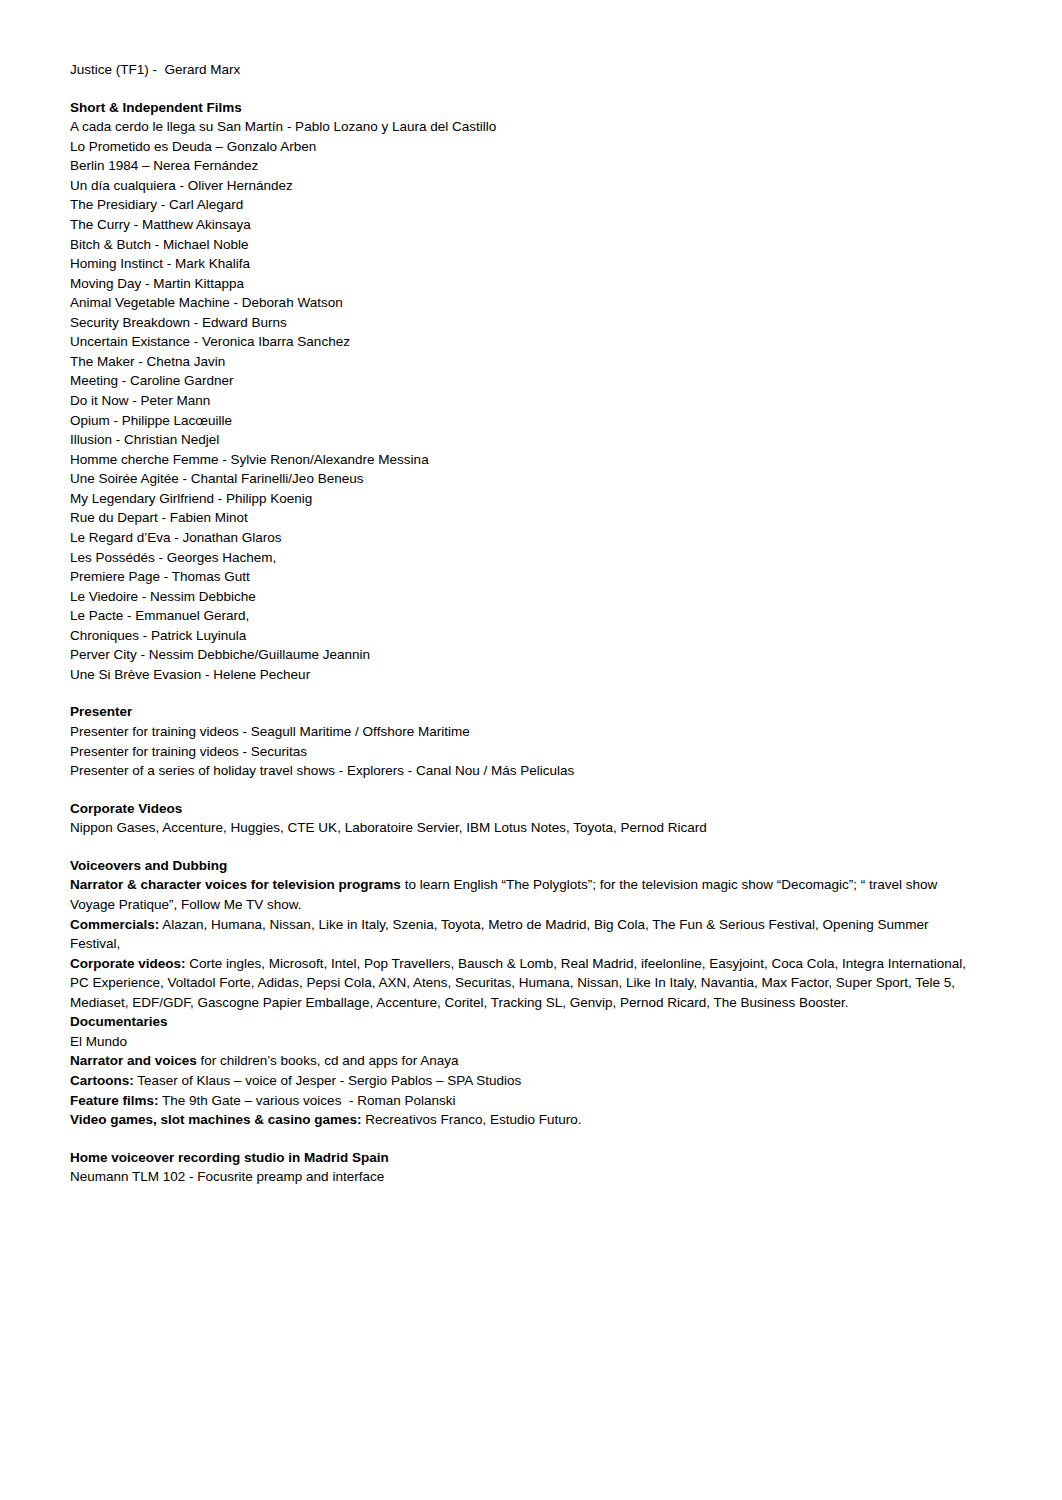Justice (TF1) - Gerard Marx
Short & Independent Films
A cada cerdo le llega su San Martín - Pablo Lozano y Laura del Castillo
Lo Prometido es Deuda – Gonzalo Arben
Berlin 1984 – Nerea Fernández
Un día cualquiera - Oliver Hernández
The Presidiary - Carl Alegard
The Curry - Matthew Akinsaya
Bitch & Butch - Michael Noble
Homing Instinct - Mark Khalifa
Moving Day - Martin Kittappa
Animal Vegetable Machine - Deborah Watson
Security Breakdown - Edward Burns
Uncertain Existance - Veronica Ibarra Sanchez
The Maker - Chetna Javin
Meeting - Caroline Gardner
Do it Now - Peter Mann
Opium - Philippe Lacœuille
Illusion - Christian Nedjel
Homme cherche Femme - Sylvie Renon/Alexandre Messina
Une Soirée Agitée - Chantal Farinelli/Jeo Beneus
My Legendary Girlfriend - Philipp Koenig
Rue du Depart - Fabien Minot
Le Regard d’Eva - Jonathan Glaros
Les Possédés - Georges Hachem,
Premiere Page - Thomas Gutt
Le Viedoire - Nessim Debbiche
Le Pacte - Emmanuel Gerard,
Chroniques - Patrick Luyinula
Perver City - Nessim Debbiche/Guillaume Jeannin
Une Si Brève Evasion - Helene Pecheur
Presenter
Presenter for training videos - Seagull Maritime / Offshore Maritime
Presenter for training videos - Securitas
Presenter of a series of holiday travel shows - Explorers - Canal Nou / Más Peliculas
Corporate Videos
Nippon Gases, Accenture, Huggies, CTE UK, Laboratoire Servier, IBM Lotus Notes, Toyota, Pernod Ricard
Voiceovers and Dubbing
Narrator & character voices for television programs to learn English “The Polyglots”; for the television magic show “Decomagic”; “ travel show Voyage Pratique”, Follow Me TV show.
Commercials: Alazan, Humana, Nissan, Like in Italy, Szenia, Toyota, Metro de Madrid, Big Cola, The Fun & Serious Festival, Opening Summer Festival,
Corporate videos: Corte ingles, Microsoft, Intel, Pop Travellers, Bausch & Lomb, Real Madrid, ifeelonline, Easyjoint, Coca Cola, Integra International, PC Experience, Voltadol Forte, Adidas, Pepsi Cola, AXN, Atens, Securitas, Humana, Nissan, Like In Italy, Navantia, Max Factor, Super Sport, Tele 5, Mediaset, EDF/GDF, Gascogne Papier Emballage, Accenture, Coritel, Tracking SL, Genvip, Pernod Ricard, The Business Booster.
Documentaries
El Mundo
Narrator and voices for children’s books, cd and apps for Anaya
Cartoons: Teaser of Klaus – voice of Jesper - Sergio Pablos – SPA Studios
Feature films: The 9th Gate – various voices - Roman Polanski
Video games, slot machines & casino games: Recreativos Franco, Estudio Futuro.
Home voiceover recording studio in Madrid Spain
Neumann TLM 102 - Focusrite preamp and interface